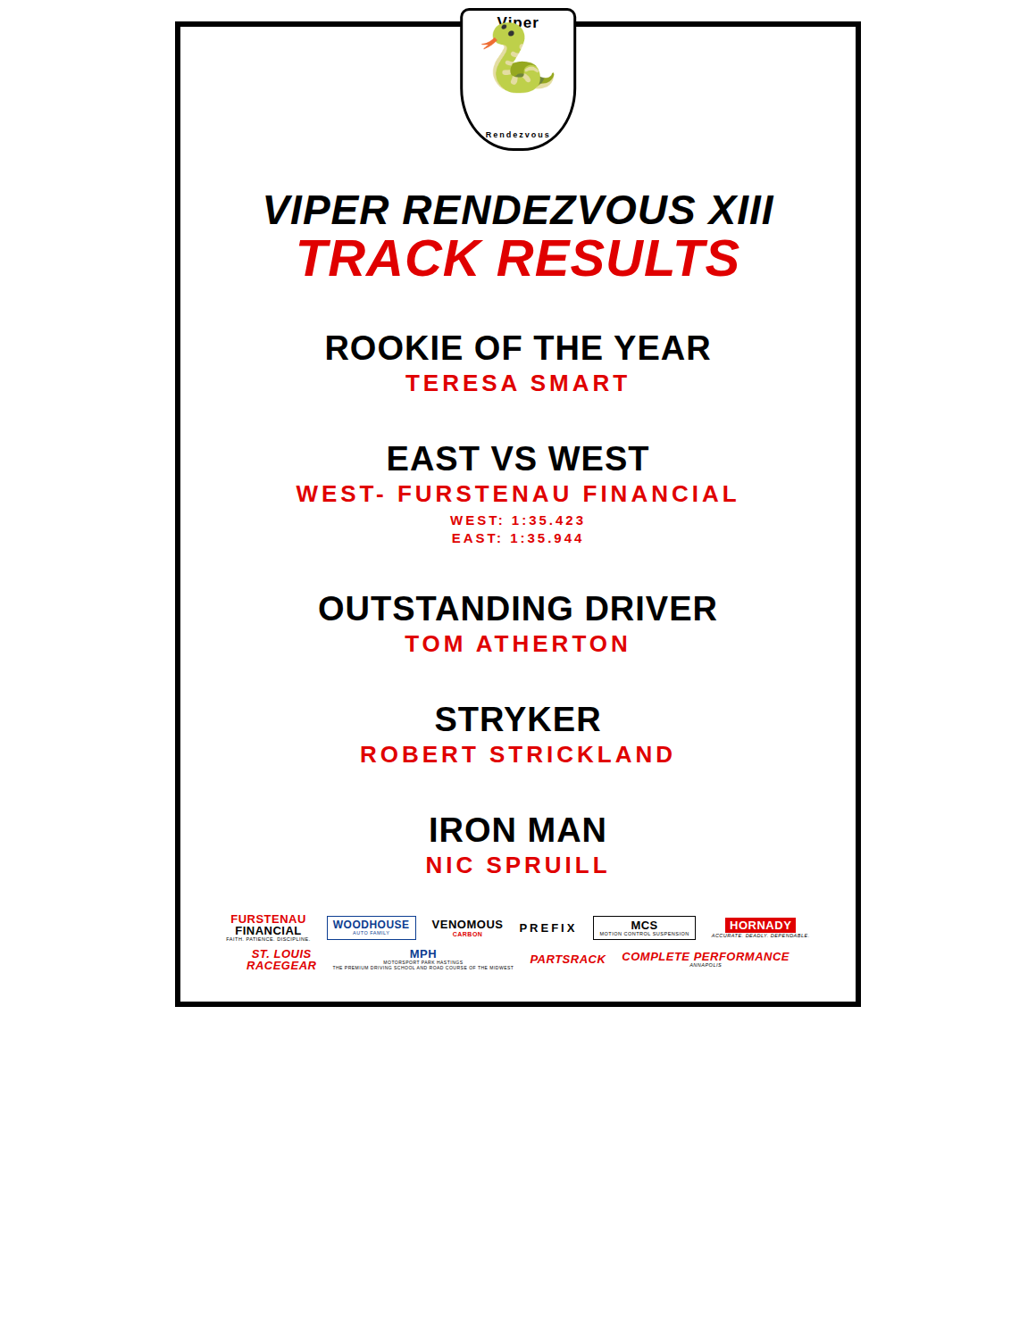Viper
🐍
Rendezvous
Viper Rendezvous XIII
Track Results
Rookie of the Year
Teresa Smart
East vs West
West- Furstenau Financial
West: 1:35.423
East: 1:35.944
Outstanding Driver
Tom Atherton
Stryker
Robert Strickland
Iron Man
Nic Spruill
Furstenau
Financial
Faith. Patience. Discipline.
Woodhouse
Auto Family
Venomous
Carbon
Prefix
MCS
Motion Control Suspension
Hornady
Accurate. Deadly. Dependable.
St. Louis
Racegear
MPH
Motorsport Park Hastings
The Premium Driving School and Road Course of the Midwest
PartsRack
Complete Performance
Annapolis